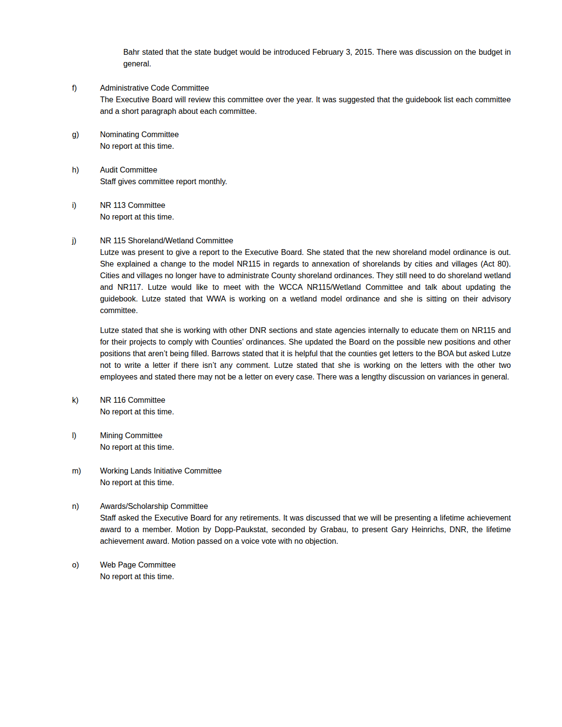Bahr stated that the state budget would be introduced February 3, 2015. There was discussion on the budget in general.
f)
Administrative Code Committee
The Executive Board will review this committee over the year. It was suggested that the guidebook list each committee and a short paragraph about each committee.
g)
Nominating Committee
No report at this time.
h)
Audit Committee
Staff gives committee report monthly.
i)
NR 113 Committee
No report at this time.
j)
NR 115 Shoreland/Wetland Committee
Lutze was present to give a report to the Executive Board. She stated that the new shoreland model ordinance is out. She explained a change to the model NR115 in regards to annexation of shorelands by cities and villages (Act 80). Cities and villages no longer have to administrate County shoreland ordinances. They still need to do shoreland wetland and NR117. Lutze would like to meet with the WCCA NR115/Wetland Committee and talk about updating the guidebook. Lutze stated that WWA is working on a wetland model ordinance and she is sitting on their advisory committee.
Lutze stated that she is working with other DNR sections and state agencies internally to educate them on NR115 and for their projects to comply with Counties’ ordinances. She updated the Board on the possible new positions and other positions that aren’t being filled. Barrows stated that it is helpful that the counties get letters to the BOA but asked Lutze not to write a letter if there isn’t any comment. Lutze stated that she is working on the letters with the other two employees and stated there may not be a letter on every case. There was a lengthy discussion on variances in general.
k)
NR 116 Committee
No report at this time.
l)
Mining Committee
No report at this time.
m)
Working Lands Initiative Committee
No report at this time.
n)
Awards/Scholarship Committee
Staff asked the Executive Board for any retirements. It was discussed that we will be presenting a lifetime achievement award to a member. Motion by Dopp-Paukstat, seconded by Grabau, to present Gary Heinrichs, DNR, the lifetime achievement award. Motion passed on a voice vote with no objection.
o)
Web Page Committee
No report at this time.